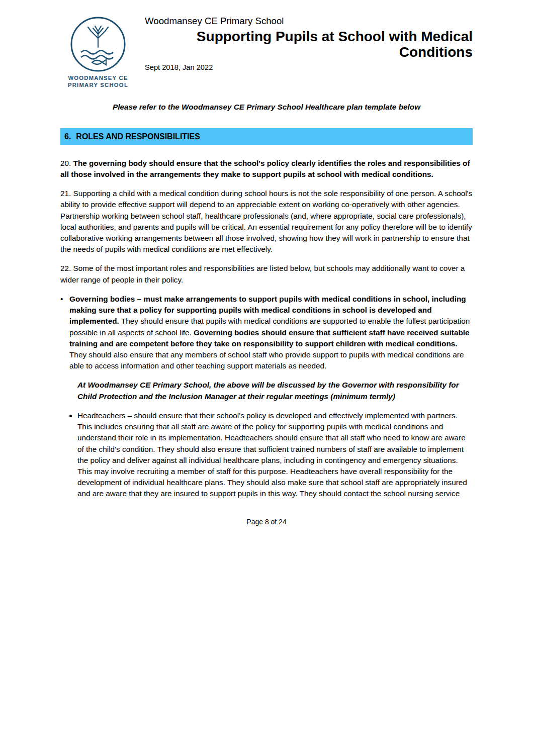WOODMANSEY CE
PRIMARY SCHOOL
Woodmansey CE Primary School
Supporting Pupils at School with Medical Conditions
Sept 2018, Jan 2022
Please refer to the Woodmansey CE Primary School Healthcare plan template below
6. ROLES AND RESPONSIBILITIES
20. The governing body should ensure that the school's policy clearly identifies the roles and responsibilities of all those involved in the arrangements they make to support pupils at school with medical conditions.
21. Supporting a child with a medical condition during school hours is not the sole responsibility of one person. A school's ability to provide effective support will depend to an appreciable extent on working co-operatively with other agencies. Partnership working between school staff, healthcare professionals (and, where appropriate, social care professionals), local authorities, and parents and pupils will be critical. An essential requirement for any policy therefore will be to identify collaborative working arrangements between all those involved, showing how they will work in partnership to ensure that the needs of pupils with medical conditions are met effectively.
22. Some of the most important roles and responsibilities are listed below, but schools may additionally want to cover a wider range of people in their policy.
Governing bodies – must make arrangements to support pupils with medical conditions in school, including making sure that a policy for supporting pupils with medical conditions in school is developed and implemented. They should ensure that pupils with medical conditions are supported to enable the fullest participation possible in all aspects of school life. Governing bodies should ensure that sufficient staff have received suitable training and are competent before they take on responsibility to support children with medical conditions. They should also ensure that any members of school staff who provide support to pupils with medical conditions are able to access information and other teaching support materials as needed.
At Woodmansey CE Primary School, the above will be discussed by the Governor with responsibility for Child Protection and the Inclusion Manager at their regular meetings (minimum termly)
Headteachers – should ensure that their school's policy is developed and effectively implemented with partners. This includes ensuring that all staff are aware of the policy for supporting pupils with medical conditions and understand their role in its implementation. Headteachers should ensure that all staff who need to know are aware of the child's condition. They should also ensure that sufficient trained numbers of staff are available to implement the policy and deliver against all individual healthcare plans, including in contingency and emergency situations. This may involve recruiting a member of staff for this purpose. Headteachers have overall responsibility for the development of individual healthcare plans. They should also make sure that school staff are appropriately insured and are aware that they are insured to support pupils in this way. They should contact the school nursing service
Page 8 of 24